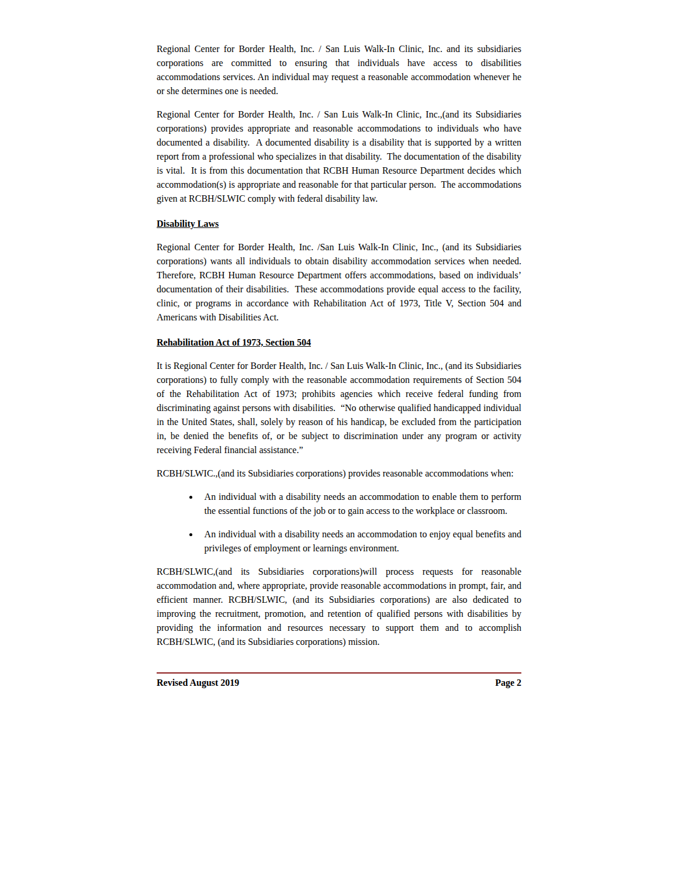Regional Center for Border Health, Inc. / San Luis Walk-In Clinic, Inc. and its subsidiaries corporations are committed to ensuring that individuals have access to disabilities accommodations services. An individual may request a reasonable accommodation whenever he or she determines one is needed.
Regional Center for Border Health, Inc. / San Luis Walk-In Clinic, Inc.,(and its Subsidiaries corporations) provides appropriate and reasonable accommodations to individuals who have documented a disability. A documented disability is a disability that is supported by a written report from a professional who specializes in that disability. The documentation of the disability is vital. It is from this documentation that RCBH Human Resource Department decides which accommodation(s) is appropriate and reasonable for that particular person. The accommodations given at RCBH/SLWIC comply with federal disability law.
Disability Laws
Regional Center for Border Health, Inc. /San Luis Walk-In Clinic, Inc., (and its Subsidiaries corporations) wants all individuals to obtain disability accommodation services when needed. Therefore, RCBH Human Resource Department offers accommodations, based on individuals’ documentation of their disabilities. These accommodations provide equal access to the facility, clinic, or programs in accordance with Rehabilitation Act of 1973, Title V, Section 504 and Americans with Disabilities Act.
Rehabilitation Act of 1973, Section 504
It is Regional Center for Border Health, Inc. / San Luis Walk-In Clinic, Inc., (and its Subsidiaries corporations) to fully comply with the reasonable accommodation requirements of Section 504 of the Rehabilitation Act of 1973; prohibits agencies which receive federal funding from discriminating against persons with disabilities. “No otherwise qualified handicapped individual in the United States, shall, solely by reason of his handicap, be excluded from the participation in, be denied the benefits of, or be subject to discrimination under any program or activity receiving Federal financial assistance.”
RCBH/SLWIC.,(and its Subsidiaries corporations) provides reasonable accommodations when:
An individual with a disability needs an accommodation to enable them to perform the essential functions of the job or to gain access to the workplace or classroom.
An individual with a disability needs an accommodation to enjoy equal benefits and privileges of employment or learnings environment.
RCBH/SLWIC,(and its Subsidiaries corporations)will process requests for reasonable accommodation and, where appropriate, provide reasonable accommodations in prompt, fair, and efficient manner. RCBH/SLWIC, (and its Subsidiaries corporations) are also dedicated to improving the recruitment, promotion, and retention of qualified persons with disabilities by providing the information and resources necessary to support them and to accomplish RCBH/SLWIC, (and its Subsidiaries corporations) mission.
Revised August 2019 Page 2